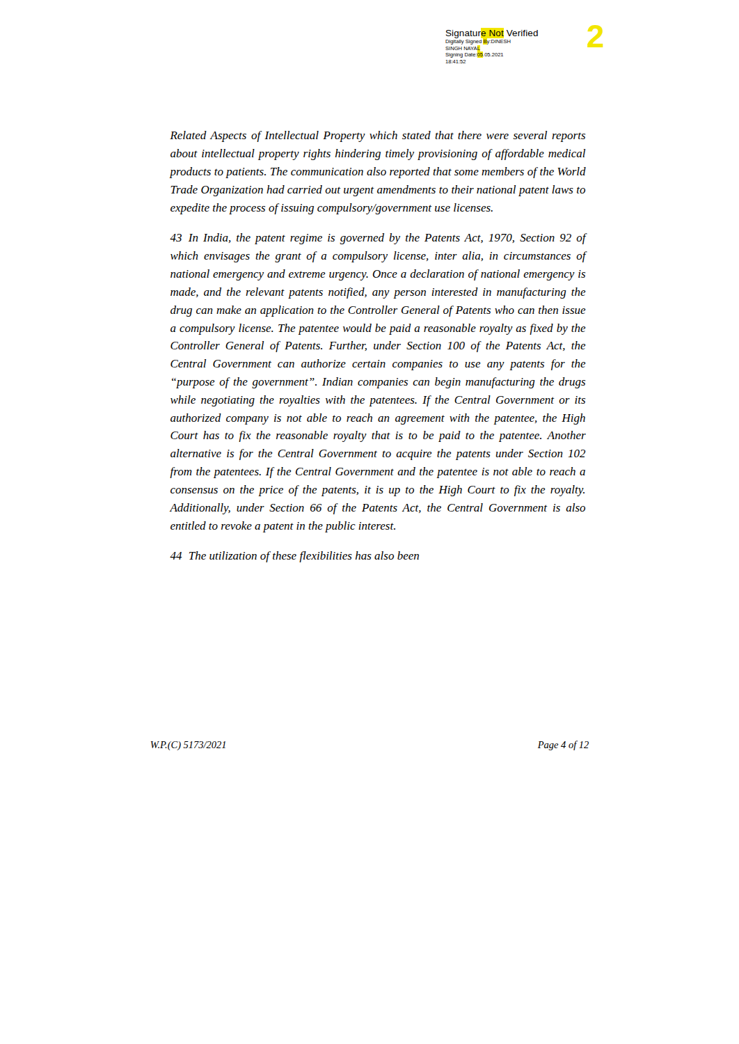Signature Not Verified
Digitally Signed By:DINESH
SINGH NAYAL
Signing Date:05.05.2021
18:41:52
2
Related Aspects of Intellectual Property which stated that there were several reports about intellectual property rights hindering timely provisioning of affordable medical products to patients. The communication also reported that some members of the World Trade Organization had carried out urgent amendments to their national patent laws to expedite the process of issuing compulsory/government use licenses.
43 In India, the patent regime is governed by the Patents Act, 1970, Section 92 of which envisages the grant of a compulsory license, inter alia, in circumstances of national emergency and extreme urgency. Once a declaration of national emergency is made, and the relevant patents notified, any person interested in manufacturing the drug can make an application to the Controller General of Patents who can then issue a compulsory license. The patentee would be paid a reasonable royalty as fixed by the Controller General of Patents. Further, under Section 100 of the Patents Act, the Central Government can authorize certain companies to use any patents for the “purpose of the government”. Indian companies can begin manufacturing the drugs while negotiating the royalties with the patentees. If the Central Government or its authorized company is not able to reach an agreement with the patentee, the High Court has to fix the reasonable royalty that is to be paid to the patentee. Another alternative is for the Central Government to acquire the patents under Section 102 from the patentees. If the Central Government and the patentee is not able to reach a consensus on the price of the patents, it is up to the High Court to fix the royalty. Additionally, under Section 66 of the Patents Act, the Central Government is also entitled to revoke a patent in the public interest.
44 The utilization of these flexibilities has also been
W.P.(C) 5173/2021 Page 4 of 12